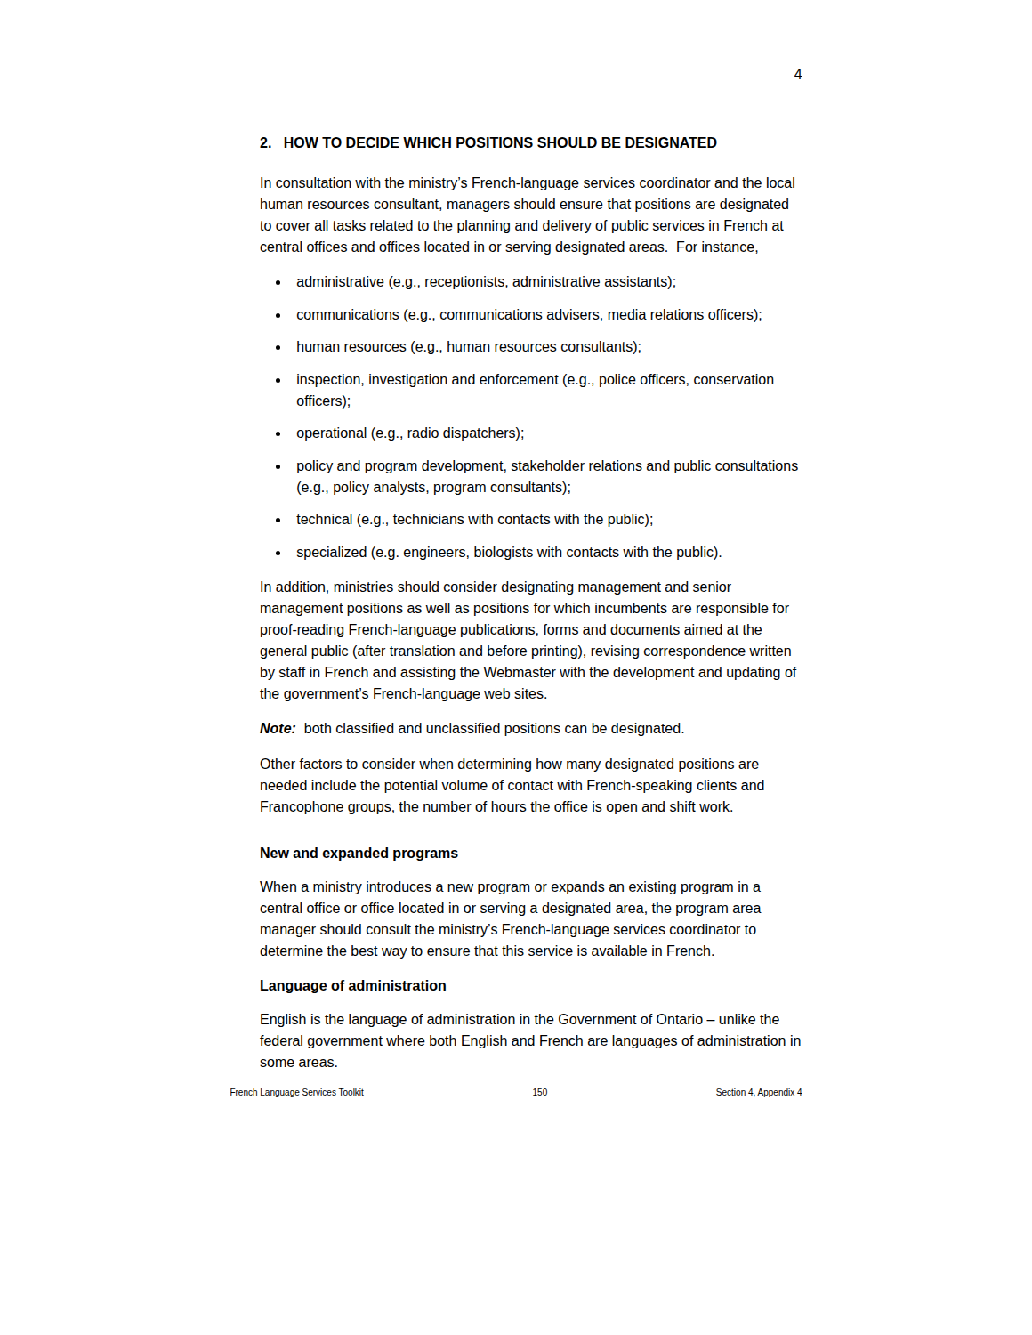4
2. HOW TO DECIDE WHICH POSITIONS SHOULD BE DESIGNATED
In consultation with the ministry’s French-language services coordinator and the local human resources consultant, managers should ensure that positions are designated to cover all tasks related to the planning and delivery of public services in French at central offices and offices located in or serving designated areas. For instance,
administrative (e.g., receptionists, administrative assistants);
communications (e.g., communications advisers, media relations officers);
human resources (e.g., human resources consultants);
inspection, investigation and enforcement (e.g., police officers, conservation officers);
operational (e.g., radio dispatchers);
policy and program development, stakeholder relations and public consultations (e.g., policy analysts, program consultants);
technical (e.g., technicians with contacts with the public);
specialized (e.g. engineers, biologists with contacts with the public).
In addition, ministries should consider designating management and senior management positions as well as positions for which incumbents are responsible for proof-reading French-language publications, forms and documents aimed at the general public (after translation and before printing), revising correspondence written by staff in French and assisting the Webmaster with the development and updating of the government’s French-language web sites.
Note: both classified and unclassified positions can be designated.
Other factors to consider when determining how many designated positions are needed include the potential volume of contact with French-speaking clients and Francophone groups, the number of hours the office is open and shift work.
New and expanded programs
When a ministry introduces a new program or expands an existing program in a central office or office located in or serving a designated area, the program area manager should consult the ministry’s French-language services coordinator to determine the best way to ensure that this service is available in French.
Language of administration
English is the language of administration in the Government of Ontario – unlike the federal government where both English and French are languages of administration in some areas.
French Language Services Toolkit 150 Section 4, Appendix 4